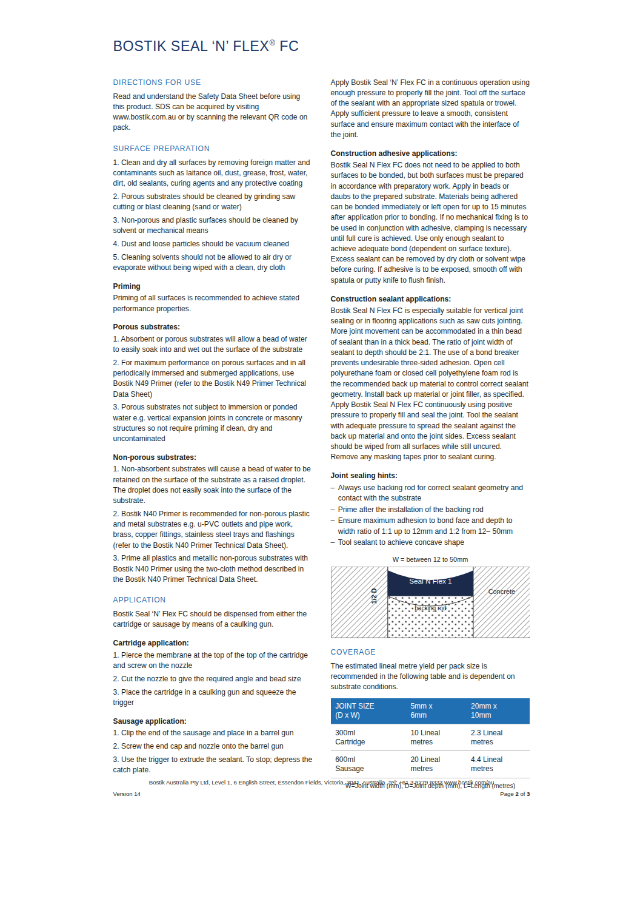BOSTIK SEAL ‘N’ FLEX® FC
Directions for use
Read and understand the Safety Data Sheet before using this product. SDS can be acquired by visiting www.bostik.com.au or by scanning the relevant QR code on pack.
Surface preparation
1. Clean and dry all surfaces by removing foreign matter and contaminants such as laitance oil, dust, grease, frost, water, dirt, old sealants, curing agents and any protective coating
2. Porous substrates should be cleaned by grinding saw cutting or blast cleaning (sand or water)
3. Non-porous and plastic surfaces should be cleaned by solvent or mechanical means
4. Dust and loose particles should be vacuum cleaned
5. Cleaning solvents should not be allowed to air dry or evaporate without being wiped with a clean, dry cloth
Priming
Priming of all surfaces is recommended to achieve stated performance properties.
Porous substrates:
1. Absorbent or porous substrates will allow a bead of water to easily soak into and wet out the surface of the substrate
2. For maximum performance on porous surfaces and in all periodically immersed and submerged applications, use Bostik N49 Primer (refer to the Bostik N49 Primer Technical Data Sheet)
3. Porous substrates not subject to immersion or ponded water e.g. vertical expansion joints in concrete or masonry structures so not require priming if clean, dry and uncontaminated
Non-porous substrates:
1. Non-absorbent substrates will cause a bead of water to be retained on the surface of the substrate as a raised droplet. The droplet does not easily soak into the surface of the substrate.
2. Bostik N40 Primer is recommended for non-porous plastic and metal substrates e.g. u-PVC outlets and pipe work, brass, copper fittings, stainless steel trays and flashings (refer to the Bostik N40 Primer Technical Data Sheet).
3. Prime all plastics and metallic non-porous substrates with Bostik N40 Primer using the two-cloth method described in the Bostik N40 Primer Technical Data Sheet.
Application
Bostik Seal ‘N’ Flex FC should be dispensed from either the cartridge or sausage by means of a caulking gun.
Cartridge application:
1. Pierce the membrane at the top of the top of the cartridge and screw on the nozzle
2. Cut the nozzle to give the required angle and bead size
3. Place the cartridge in a caulking gun and squeeze the trigger
Sausage application:
1. Clip the end of the sausage and place in a barrel gun
2. Screw the end cap and nozzle onto the barrel gun
3. Use the trigger to extrude the sealant. To stop; depress the catch plate.
Apply Bostik Seal ‘N’ Flex FC in a continuous operation using enough pressure to properly fill the joint. Tool off the surface of the sealant with an appropriate sized spatula or trowel. Apply sufficient pressure to leave a smooth, consistent surface and ensure maximum contact with the interface of the joint.
Construction adhesive applications:
Bostik Seal N Flex FC does not need to be applied to both surfaces to be bonded, but both surfaces must be prepared in accordance with preparatory work. Apply in beads or daubs to the prepared substrate. Materials being adhered can be bonded immediately or left open for up to 15 minutes after application prior to bonding. If no mechanical fixing is to be used in conjunction with adhesive, clamping is necessary until full cure is achieved. Use only enough sealant to achieve adequate bond (dependent on surface texture). Excess sealant can be removed by dry cloth or solvent wipe before curing. If adhesive is to be exposed, smooth off with spatula or putty knife to flush finish.
Construction sealant applications:
Bostik Seal N Flex FC is especially suitable for vertical joint sealing or in flooring applications such as saw cuts jointing. More joint movement can be accommodated in a thin bead of sealant than in a thick bead. The ratio of joint width of sealant to depth should be 2:1. The use of a bond breaker prevents undesirable three-sided adhesion. Open cell polyurethane foam or closed cell polyethylene foam rod is the recommended back up material to control correct sealant geometry. Install back up material or joint filler, as specified. Apply Bostik Seal N Flex FC continuously using positive pressure to properly fill and seal the joint. Tool the sealant with adequate pressure to spread the sealant against the back up material and onto the joint sides. Excess sealant should be wiped from all surfaces while still uncured. Remove any masking tapes prior to sealant curing.
Joint sealing hints:
Always use backing rod for correct sealant geometry and contact with the substrate
Prime after the installation of the backing rod
Ensure maximum adhesion to bond face and depth to width ratio of 1:1 up to 12mm and 1:2 from 12– 50mm
Tool sealant to achieve concave shape
W = between 12 to 50mm
Seal N Flex 1 backing rod Concrete 1/2 D
Coverage
The estimated lineal metre yield per pack size is recommended in the following table and is dependent on substrate conditions.
| JOINT SIZE (D x W) | 5mm x 6mm | 20mm x 10mm |
| --- | --- | --- |
| 300ml Cartridge | 10 Lineal metres | 2.3 Lineal metres |
| 600ml Sausage | 20 Lineal metres | 4.4 Lineal metres |
W=Joint width (mm), D=Joint depth (mm), L=Length (metres)
Bostik Australia Pty Ltd, Level 1, 6 English Street, Essendon Fields, Victoria, 3041, Australia. Tel: +61 3 9279 9333 www.bostik.com/au
Version 14 Page 2 of 3